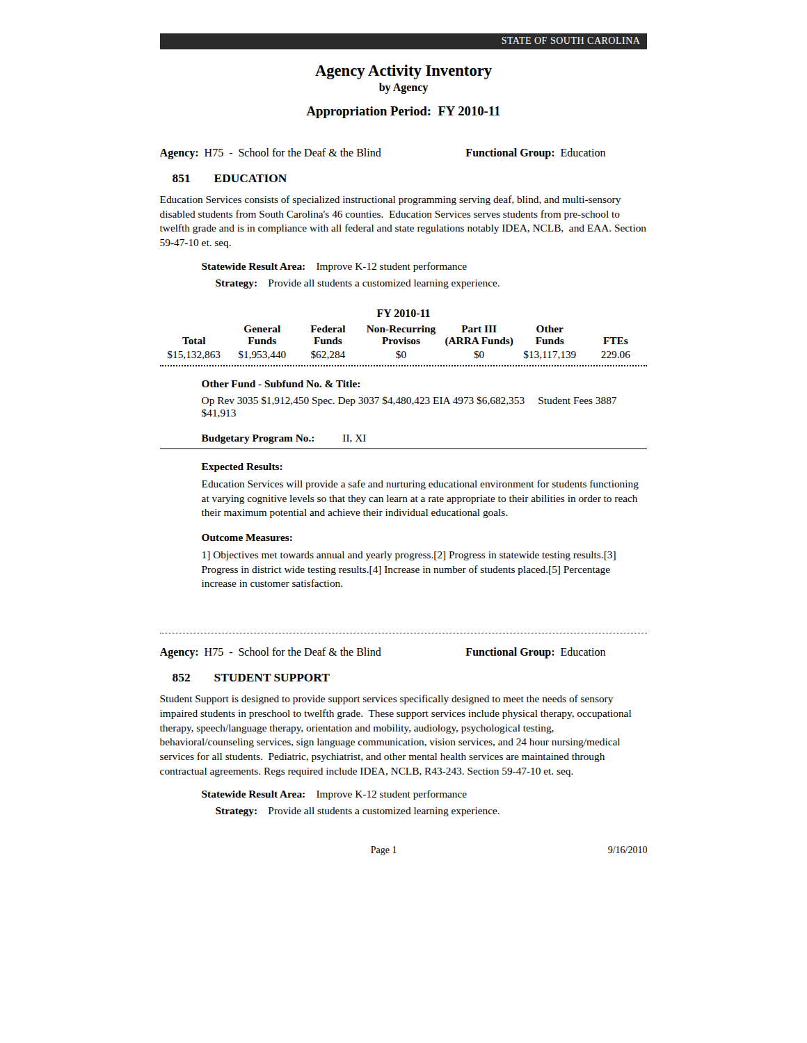STATE OF SOUTH CAROLINA
Agency Activity Inventory
by Agency
Appropriation Period: FY 2010-11
Agency: H75 - School for the Deaf & the Blind Functional Group: Education
851 EDUCATION
Education Services consists of specialized instructional programming serving deaf, blind, and multi-sensory disabled students from South Carolina's 46 counties. Education Services serves students from pre-school to twelfth grade and is in compliance with all federal and state regulations notably IDEA, NCLB, and EAA. Section 59-47-10 et. seq.
Statewide Result Area: Improve K-12 student performance
Strategy: Provide all students a customized learning experience.
FY 2010-11
| Total | General Funds | Federal Funds | Non-Recurring Provisos | Part III (ARRA Funds) | Other Funds | FTEs |
| --- | --- | --- | --- | --- | --- | --- |
| $15,132,863 | $1,953,440 | $62,284 | $0 | $0 | $13,117,139 | 229.06 |
Other Fund - Subfund No. & Title:
Op Rev 3035 $1,912,450 Spec. Dep 3037 $4,480,423 EIA 4973 $6,682,353 Student Fees 3887 $41,913
Budgetary Program No.: II, XI
Expected Results:
Education Services will provide a safe and nurturing educational environment for students functioning at varying cognitive levels so that they can learn at a rate appropriate to their abilities in order to reach their maximum potential and achieve their individual educational goals.
Outcome Measures:
1] Objectives met towards annual and yearly progress.[2] Progress in statewide testing results.[3] Progress in district wide testing results.[4] Increase in number of students placed.[5] Percentage increase in customer satisfaction.
Agency: H75 - School for the Deaf & the Blind Functional Group: Education
852 STUDENT SUPPORT
Student Support is designed to provide support services specifically designed to meet the needs of sensory impaired students in preschool to twelfth grade. These support services include physical therapy, occupational therapy, speech/language therapy, orientation and mobility, audiology, psychological testing, behavioral/counseling services, sign language communication, vision services, and 24 hour nursing/medical services for all students. Pediatric, psychiatrist, and other mental health services are maintained through contractual agreements. Regs required include IDEA, NCLB, R43-243. Section 59-47-10 et. seq.
Statewide Result Area: Improve K-12 student performance
Strategy: Provide all students a customized learning experience.
9/16/2010
Page 1